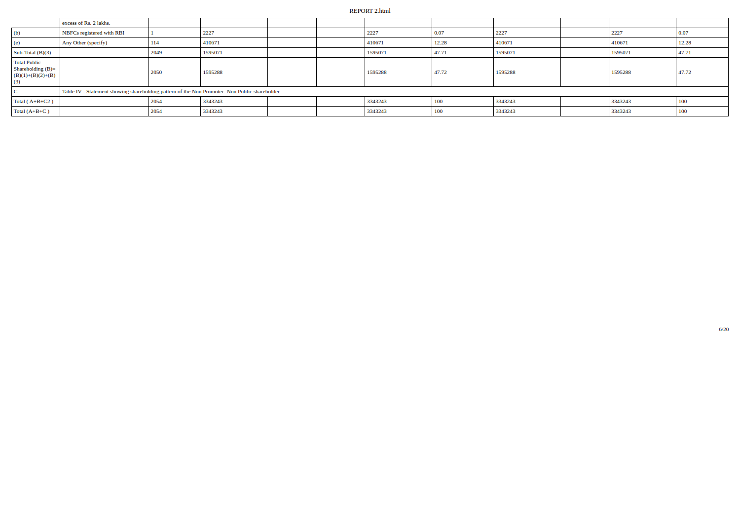REPORT 2.html
| | excess of Rs. 2 lakhs. | | | | | | | | | | |
| (b) | NBFCs registered with RBI | 1 | 2227 | | | 2227 | 0.07 | 2227 | | 2227 | 0.07 |
| (e) | Any Other (specify) | 114 | 410671 | | | 410671 | 12.28 | 410671 | | 410671 | 12.28 |
| Sub-Total (B)(3) | | 2049 | 1595071 | | | 1595071 | 47.71 | 1595071 | | 1595071 | 47.71 |
| Total Public Shareholding (B)=(B)(1)+(B)(2)+(B)(3) | | 2050 | 1595288 | | | 1595288 | 47.72 | 1595288 | | 1595288 | 47.72 |
| C | Table IV - Statement showing shareholding pattern of the Non Promoter- Non Public shareholder |
| Total ( A+B+C2 ) | | 2054 | 3343243 | | | 3343243 | 100 | 3343243 | | 3343243 | 100 |
| Total (A+B+C ) | | 2054 | 3343243 | | | 3343243 | 100 | 3343243 | | 3343243 | 100 |
6/20